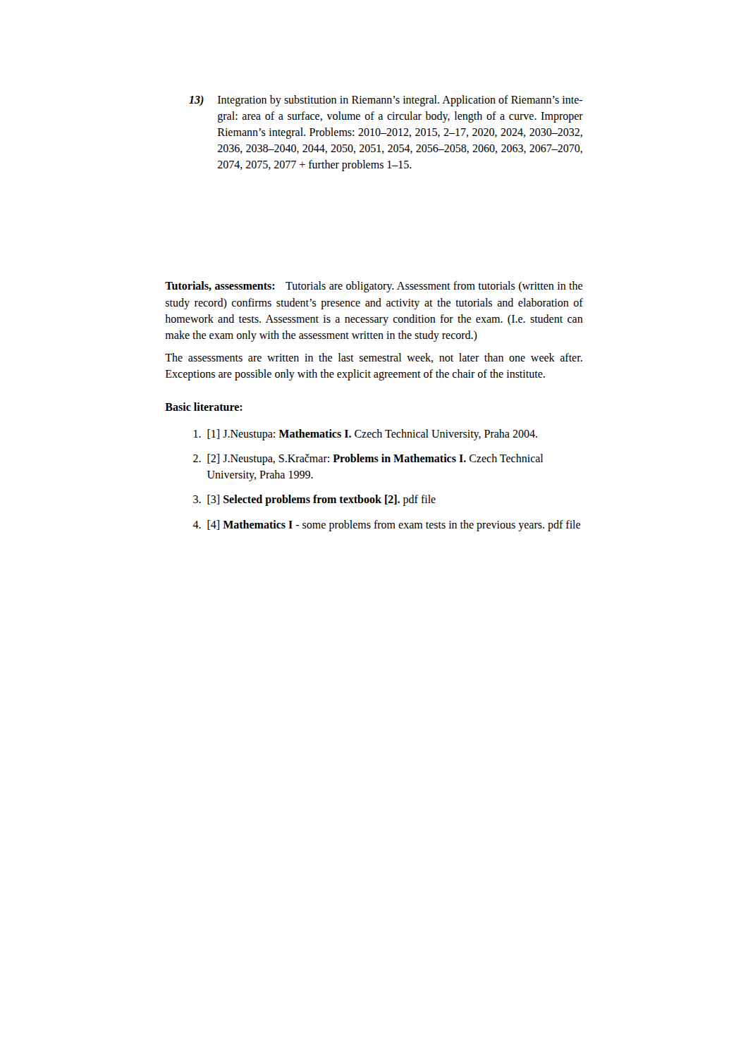13)
Integration by substitution in Riemann’s integral. Application of Riemann’s integral: area of a surface, volume of a circular body, length of a curve. Improper Riemann’s integral. Problems: 2010–2012, 2015, 2–17, 2020, 2024, 2030–2032, 2036, 2038–2040, 2044, 2050, 2051, 2054, 2056–2058, 2060, 2063, 2067–2070, 2074, 2075, 2077 + further problems 1–15.
Tutorials, assessments: Tutorials are obligatory. Assessment from tutorials (written in the study record) confirms student’s presence and activity at the tutorials and elaboration of homework and tests. Assessment is a necessary condition for the exam. (I.e. student can make the exam only with the assessment written in the study record.)
The assessments are written in the last semestral week, not later than one week after. Exceptions are possible only with the explicit agreement of the chair of the institute.
Basic literature:
[1] J.Neustupa: Mathematics I. Czech Technical University, Praha 2004.
[2] J.Neustupa, S.Kračmar: Problems in Mathematics I. Czech Technical University, Praha 1999.
[3] Selected problems from textbook [2]. pdf file
[4] Mathematics I - some problems from exam tests in the previous years. pdf file